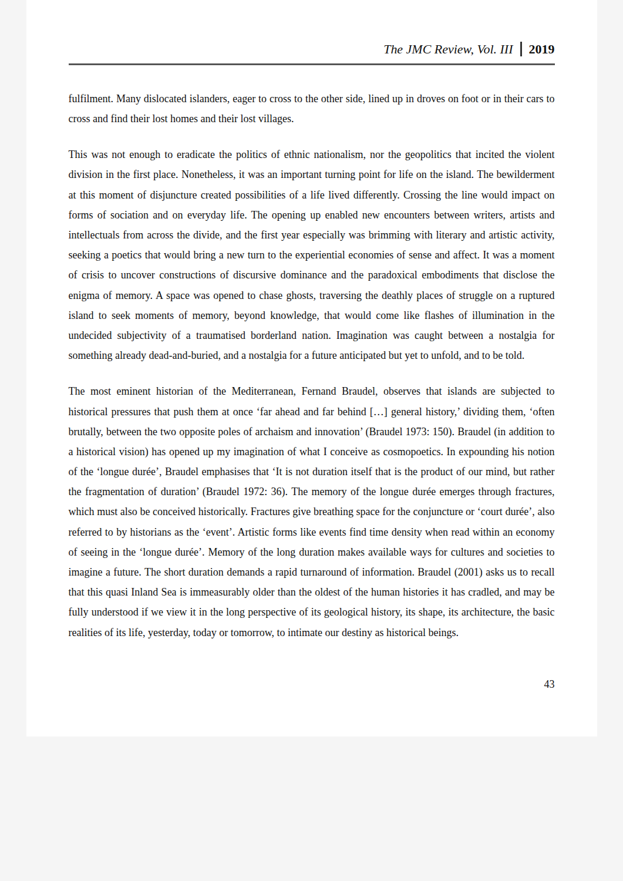The JMC Review, Vol. III 2019
fulfilment. Many dislocated islanders, eager to cross to the other side, lined up in droves on foot or in their cars to cross and find their lost homes and their lost villages.
This was not enough to eradicate the politics of ethnic nationalism, nor the geopolitics that incited the violent division in the first place. Nonetheless, it was an important turning point for life on the island. The bewilderment at this moment of disjuncture created possibilities of a life lived differently. Crossing the line would impact on forms of sociation and on everyday life. The opening up enabled new encounters between writers, artists and intellectuals from across the divide, and the first year especially was brimming with literary and artistic activity, seeking a poetics that would bring a new turn to the experiential economies of sense and affect. It was a moment of crisis to uncover constructions of discursive dominance and the paradoxical embodiments that disclose the enigma of memory. A space was opened to chase ghosts, traversing the deathly places of struggle on a ruptured island to seek moments of memory, beyond knowledge, that would come like flashes of illumination in the undecided subjectivity of a traumatised borderland nation. Imagination was caught between a nostalgia for something already dead-and-buried, and a nostalgia for a future anticipated but yet to unfold, and to be told.
The most eminent historian of the Mediterranean, Fernand Braudel, observes that islands are subjected to historical pressures that push them at once ‘far ahead and far behind […] general history,’ dividing them, ‘often brutally, between the two opposite poles of archaism and innovation’ (Braudel 1973: 150). Braudel (in addition to a historical vision) has opened up my imagination of what I conceive as cosmopoetics. In expounding his notion of the ‘longue durée’, Braudel emphasises that ‘It is not duration itself that is the product of our mind, but rather the fragmentation of duration’ (Braudel 1972: 36). The memory of the longue durée emerges through fractures, which must also be conceived historically. Fractures give breathing space for the conjuncture or ‘court durée’, also referred to by historians as the ‘event’. Artistic forms like events find time density when read within an economy of seeing in the ‘longue durée’. Memory of the long duration makes available ways for cultures and societies to imagine a future. The short duration demands a rapid turnaround of information. Braudel (2001) asks us to recall that this quasi Inland Sea is immeasurably older than the oldest of the human histories it has cradled, and may be fully understood if we view it in the long perspective of its geological history, its shape, its architecture, the basic realities of its life, yesterday, today or tomorrow, to intimate our destiny as historical beings.
43